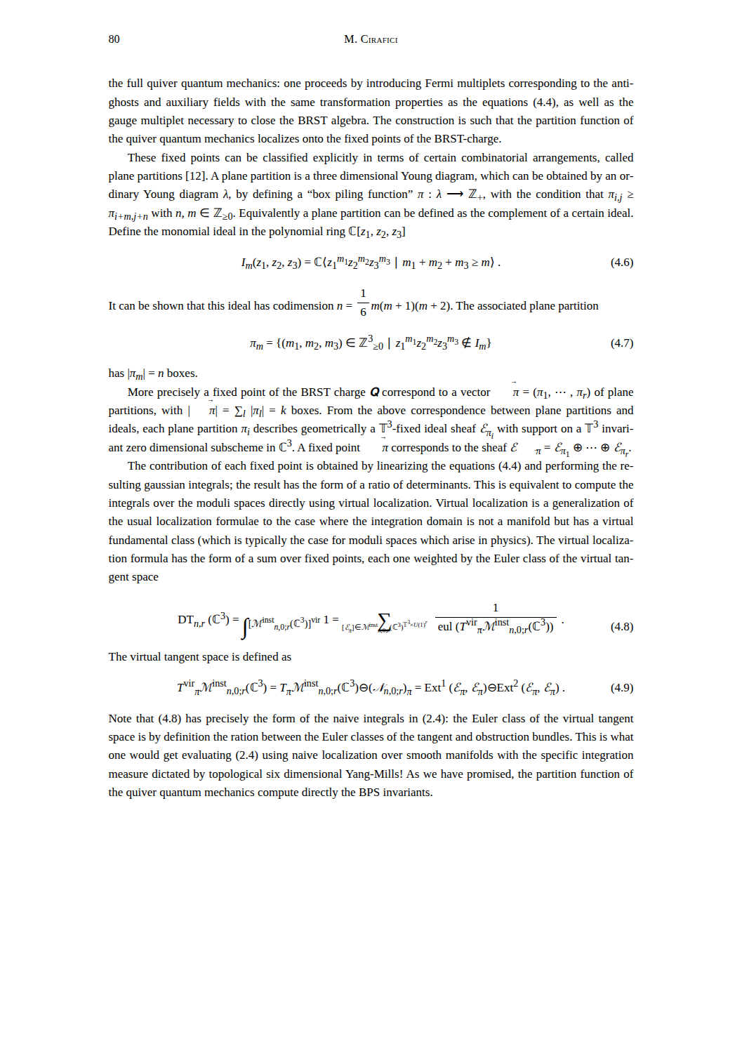80 M. Cirafici 80
the full quiver quantum mechanics: one proceeds by introducing Fermi multiplets corresponding to the anti-ghosts and auxiliary fields with the same transformation properties as the equations (4.4), as well as the gauge multiplet necessary to close the BRST algebra. The construction is such that the partition function of the quiver quantum mechanics localizes onto the fixed points of the BRST-charge.
These fixed points can be classified explicitly in terms of certain combinatorial arrangements, called plane partitions [12]. A plane partition is a three dimensional Young diagram, which can be obtained by an ordinary Young diagram λ, by defining a “box piling function” π : λ ⟶ ℤ+, with the condition that πi,j ≥ πi+m,j+n with n, m ∈ ℤ≥0. Equivalently a plane partition can be defined as the complement of a certain ideal. Define the monomial ideal in the polynomial ring ℂ[z1, z2, z3]
Im(z1, z2, z3) = ℂ⟨z1m1z2m2z3m3 ∣ m1 + m2 + m3 ≥ m⟩ . (4.6)
It can be shown that this ideal has codimension n = 16 m(m + 1)(m + 2). The associated plane partition
πm = {(m1, m2, m3) ∈ ℤ3≥0 ∣ z1m1z2m2z3m3 ∉ Im} (4.7)
has |πm| = n boxes.
More precisely a fixed point of the BRST charge 𝐐 correspond to a vector π = (π1, ⋯ , πr) of plane partitions, with |π| = ∑l |πl| = k boxes. From the above correspondence between plane partitions and ideals, each plane partition πi describes geometrically a 𝕋3-fixed ideal sheaf ℰπi with support on a 𝕋3 invariant zero dimensional subscheme in ℂ3. A fixed point π corresponds to the sheaf ℰπ = ℰπ1 ⊕ ⋯ ⊕ ℰπr.
The contribution of each fixed point is obtained by linearizing the equations (4.4) and performing the resulting gaussian integrals; the result has the form of a ratio of determinants. This is equivalent to compute the integrals over the moduli spaces directly using virtual localization. Virtual localization is a generalization of the usual localization formulae to the case where the integration domain is not a manifold but has a virtual fundamental class (which is typically the case for moduli spaces which arise in physics). The virtual localization formula has the form of a sum over fixed points, each one weighted by the Euler class of the virtual tangent space
DTn,r (ℂ3) = ∫[ℳinstn,0;r(ℂ3)]vir 1 = ∑[ℰπ]∈ℳinstn,0;r(ℂ3)𝕋3×U(1)r 1 eul (Tvirπℳinstn,0;r(ℂ3)) . (4.8)
The virtual tangent space is defined as
Tvirπℳinstn,0;r(ℂ3) = Tπℳinstn,0;r(ℂ3)⊖(𝒩n,0;r)π = Ext1 (ℰπ, ℰπ)⊖Ext2 (ℰπ, ℰπ) . (4.9)
Note that (4.8) has precisely the form of the naive integrals in (2.4): the Euler class of the virtual tangent space is by definition the ration between the Euler classes of the tangent and obstruction bundles. This is what one would get evaluating (2.4) using naive localization over smooth manifolds with the specific integration measure dictated by topological six dimensional Yang-Mills! As we have promised, the partition function of the quiver quantum mechanics compute directly the BPS invariants.